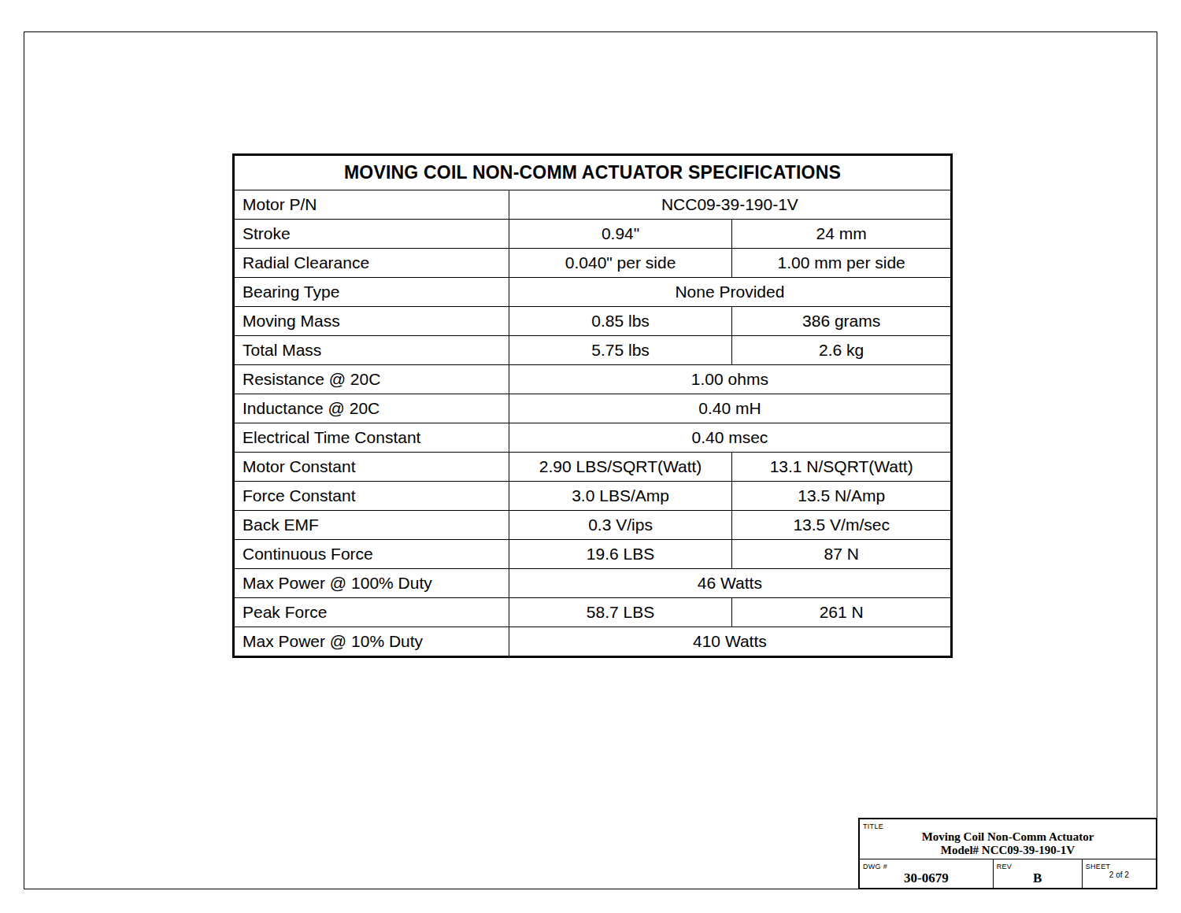| MOVING COIL NON-COMM ACTUATOR SPECIFICATIONS |
| --- |
| Motor P/N | NCC09-39-190-1V |
| Stroke | 0.94" | 24 mm |
| Radial Clearance | 0.040" per side | 1.00 mm per side |
| Bearing Type | None Provided |
| Moving Mass | 0.85 lbs | 386 grams |
| Total Mass | 5.75 lbs | 2.6 kg |
| Resistance @ 20C | 1.00 ohms |
| Inductance @ 20C | 0.40 mH |
| Electrical Time Constant | 0.40 msec |
| Motor Constant | 2.90 LBS/SQRT(Watt) | 13.1 N/SQRT(Watt) |
| Force Constant | 3.0 LBS/Amp | 13.5 N/Amp |
| Back EMF | 0.3 V/ips | 13.5 V/m/sec |
| Continuous Force | 19.6 LBS | 87 N |
| Max Power @ 100% Duty | 46 Watts |
| Peak Force | 58.7 LBS | 261 N |
| Max Power @ 10% Duty | 410 Watts |
| TITLE Moving Coil Non-Comm Actuator Model# NCC09-39-190-1V |
| DWG # 30-0679 | REV B | SHEET 2 of 2 |